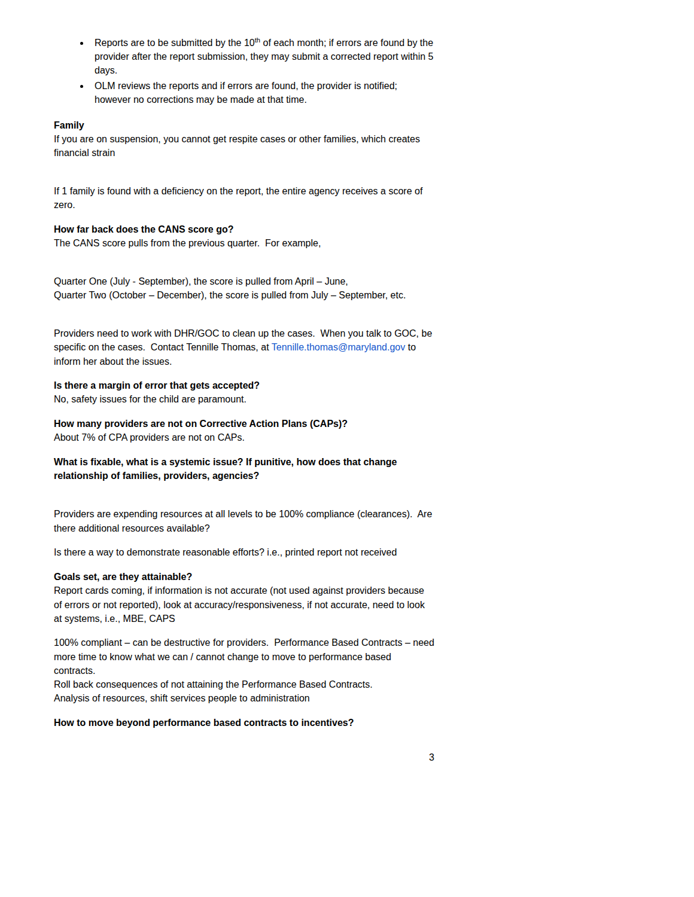Reports are to be submitted by the 10th of each month; if errors are found by the provider after the report submission, they may submit a corrected report within 5 days.
OLM reviews the reports and if errors are found, the provider is notified; however no corrections may be made at that time.
Family
If you are on suspension, you cannot get respite cases or other families, which creates financial strain
If 1 family is found with a deficiency on the report, the entire agency receives a score of zero.
How far back does the CANS score go?
The CANS score pulls from the previous quarter. For example,
Quarter One (July - September), the score is pulled from April – June,
Quarter Two (October – December), the score is pulled from July – September, etc.
Providers need to work with DHR/GOC to clean up the cases. When you talk to GOC, be specific on the cases. Contact Tennille Thomas, at Tennille.thomas@maryland.gov to inform her about the issues.
Is there a margin of error that gets accepted?
No, safety issues for the child are paramount.
How many providers are not on Corrective Action Plans (CAPs)?
About 7% of CPA providers are not on CAPs.
What is fixable, what is a systemic issue? If punitive, how does that change relationship of families, providers, agencies?
Providers are expending resources at all levels to be 100% compliance (clearances). Are there additional resources available?
Is there a way to demonstrate reasonable efforts? i.e., printed report not received
Goals set, are they attainable?
Report cards coming, if information is not accurate (not used against providers because of errors or not reported), look at accuracy/responsiveness, if not accurate, need to look at systems, i.e., MBE, CAPS
100% compliant – can be destructive for providers. Performance Based Contracts – need more time to know what we can / cannot change to move to performance based contracts.
Roll back consequences of not attaining the Performance Based Contracts.
Analysis of resources, shift services people to administration
How to move beyond performance based contracts to incentives?
3